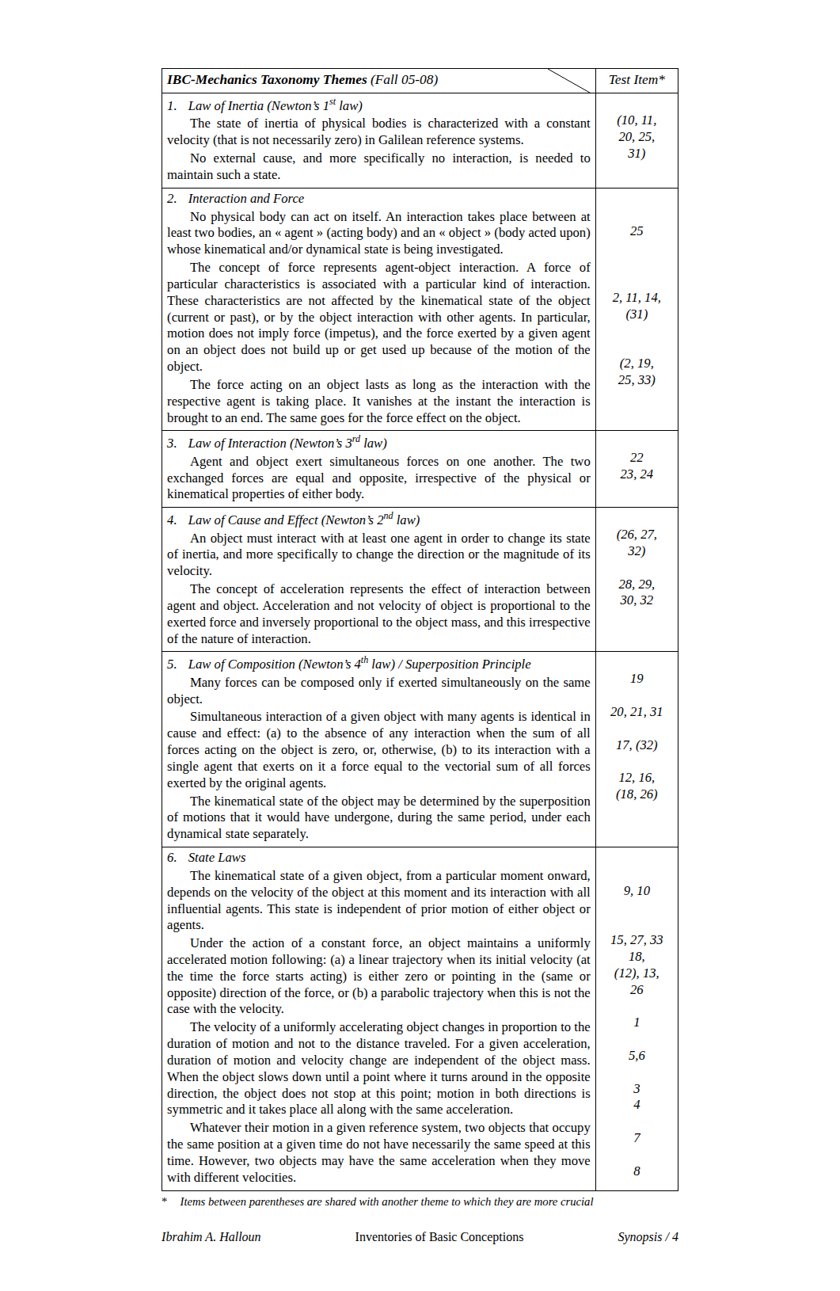| IBC-Mechanics Taxonomy Themes (Fall 05-08) | Test Item* |
| 1. Law of Inertia (Newton’s 1 st law) The state of inertia of physical bodies is characterized with a constant velocity (that is not necessarily zero) in Galilean reference systems. No external cause, and more specifically no interaction, is needed to maintain such a state. | (10, 11, 20, 25, 31) |
| 2. Interaction and Force No physical body can act on itself. An interaction takes place between at least two bodies, an « agent » (acting body) and an « object » (body acted upon) whose kinematical and/or dynamical state is being investigated. The concept of force represents agent-object interaction. A force of particular characteristics is associated with a particular kind of interaction. These characteristics are not affected by the kinematical state of the object (current or past), or by the object interaction with other agents. In particular, motion does not imply force (impetus), and the force exerted by a given agent on an object does not build up or get used up because of the motion of the object. The force acting on an object lasts as long as the interaction with the respective agent is taking place. It vanishes at the instant the interaction is brought to an end. The same goes for the force effect on the object. | 25 2, 11, 14, (31) (2, 19, 25, 33) |
| 3. Law of Interaction (Newton’s 3 rd law) Agent and object exert simultaneous forces on one another. The two exchanged forces are equal and opposite, irrespective of the physical or kinematical properties of either body. | 22 23, 24 |
| 4. Law of Cause and Effect (Newton’s 2 nd law) An object must interact with at least one agent in order to change its state of inertia, and more specifically to change the direction or the magnitude of its velocity. The concept of acceleration represents the effect of interaction between agent and object. Acceleration and not velocity of object is proportional to the exerted force and inversely proportional to the object mass, and this irrespective of the nature of interaction. | (26, 27, 32) 28, 29, 30, 32 |
| 5. Law of Composition (Newton’s 4 th law) / Superposition Principle Many forces can be composed only if exerted simultaneously on the same object. Simultaneous interaction of a given object with many agents is identical in cause and effect: (a) to the absence of any interaction when the sum of all forces acting on the object is zero, or, otherwise, (b) to its interaction with a single agent that exerts on it a force equal to the vectorial sum of all forces exerted by the original agents. The kinematical state of the object may be determined by the superposition of motions that it would have undergone, during the same period, under each dynamical state separately. | 19 20, 21, 31 17, (32) 12, 16, (18, 26) |
| 6. State Laws The kinematical state of a given object, from a particular moment onward, depends on the velocity of the object at this moment and its interaction with all influential agents. This state is independent of prior motion of either object or agents. Under the action of a constant force, an object maintains a uniformly accelerated motion following: (a) a linear trajectory when its initial velocity (at the time the force starts acting) is either zero or pointing in the (same or opposite) direction of the force, or (b) a parabolic trajectory when this is not the case with the velocity. The velocity of a uniformly accelerating object changes in proportion to the duration of motion and not to the distance traveled. For a given acceleration, duration of motion and velocity change are independent of the object mass. When the object slows down until a point where it turns around in the opposite direction, the object does not stop at this point; motion in both directions is symmetric and it takes place all along with the same acceleration. Whatever their motion in a given reference system, two objects that occupy the same position at a given time do not have necessarily the same speed at this time. However, two objects may have the same acceleration when they move with different velocities. | 9, 10 15, 27, 33 18, (12), 13, 26 1 5,6 3 4 7 8 |
*Items between parentheses are shared with another theme to which they are more crucial
Ibrahim A. Halloun
Inventories of Basic Conceptions
Synopsis / 4